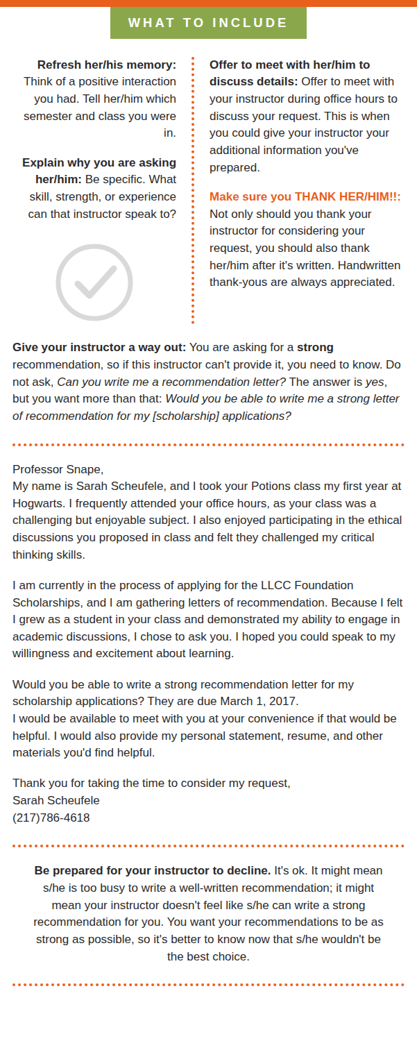What to Include
Refresh her/his memory: Think of a positive interaction you had. Tell her/him which semester and class you were in.
Explain why you are asking her/him: Be specific. What skill, strength, or experience can that instructor speak to?
Offer to meet with her/him to discuss details: Offer to meet with your instructor during office hours to discuss your request. This is when you could give your instructor your additional information you've prepared.
Make sure you THANK HER/HIM!!: Not only should you thank your instructor for considering your request, you should also thank her/him after it's written. Handwritten thank-yous are always appreciated.
Give your instructor a way out: You are asking for a strong recommendation, so if this instructor can't provide it, you need to know. Do not ask, Can you write me a recommendation letter? The answer is yes, but you want more than that: Would you be able to write me a strong letter of recommendation for my [scholarship] applications?
Professor Snape,
My name is Sarah Scheufele, and I took your Potions class my first year at Hogwarts. I frequently attended your office hours, as your class was a challenging but enjoyable subject. I also enjoyed participating in the ethical discussions you proposed in class and felt they challenged my critical thinking skills.
I am currently in the process of applying for the LLCC Foundation Scholarships, and I am gathering letters of recommendation. Because I felt I grew as a student in your class and demonstrated my ability to engage in academic discussions, I chose to ask you. I hoped you could speak to my willingness and excitement about learning.
Would you be able to write a strong recommendation letter for my scholarship applications? They are due March 1, 2017.
I would be available to meet with you at your convenience if that would be helpful. I would also provide my personal statement, resume, and other materials you'd find helpful.
Thank you for taking the time to consider my request,
Sarah Scheufele
(217)786-4618
Be prepared for your instructor to decline. It's ok. It might mean s/he is too busy to write a well-written recommendation; it might mean your instructor doesn't feel like s/he can write a strong recommendation for you. You want your recommendations to be as strong as possible, so it's better to know now that s/he wouldn't be the best choice.